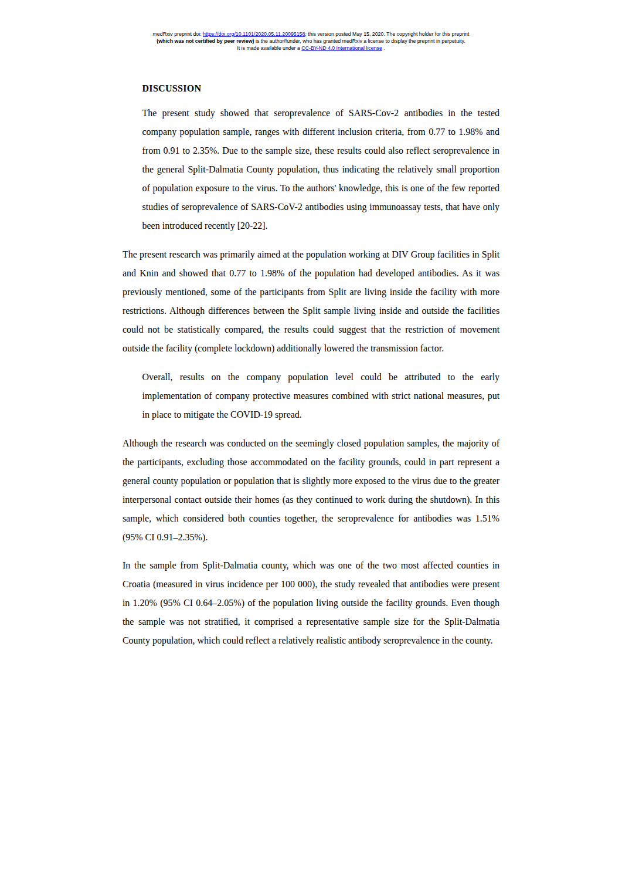medRxiv preprint doi: https://doi.org/10.1101/2020.05.11.20095158; this version posted May 15, 2020. The copyright holder for this preprint (which was not certified by peer review) is the author/funder, who has granted medRxiv a license to display the preprint in perpetuity. It is made available under a CC-BY-ND 4.0 International license .
Discussion
The present study showed that seroprevalence of SARS-Cov-2 antibodies in the tested company population sample, ranges with different inclusion criteria, from 0.77 to 1.98% and from 0.91 to 2.35%. Due to the sample size, these results could also reflect seroprevalence in the general Split-Dalmatia County population, thus indicating the relatively small proportion of population exposure to the virus. To the authors' knowledge, this is one of the few reported studies of seroprevalence of SARS-CoV-2 antibodies using immunoassay tests, that have only been introduced recently [20-22].
The present research was primarily aimed at the population working at DIV Group facilities in Split and Knin and showed that 0.77 to 1.98% of the population had developed antibodies. As it was previously mentioned, some of the participants from Split are living inside the facility with more restrictions. Although differences between the Split sample living inside and outside the facilities could not be statistically compared, the results could suggest that the restriction of movement outside the facility (complete lockdown) additionally lowered the transmission factor.
Overall, results on the company population level could be attributed to the early implementation of company protective measures combined with strict national measures, put in place to mitigate the COVID-19 spread.
Although the research was conducted on the seemingly closed population samples, the majority of the participants, excluding those accommodated on the facility grounds, could in part represent a general county population or population that is slightly more exposed to the virus due to the greater interpersonal contact outside their homes (as they continued to work during the shutdown). In this sample, which considered both counties together, the seroprevalence for antibodies was 1.51% (95% CI 0.91–2.35%).
In the sample from Split-Dalmatia county, which was one of the two most affected counties in Croatia (measured in virus incidence per 100 000), the study revealed that antibodies were present in 1.20% (95% CI 0.64–2.05%) of the population living outside the facility grounds. Even though the sample was not stratified, it comprised a representative sample size for the Split-Dalmatia County population, which could reflect a relatively realistic antibody seroprevalence in the county.